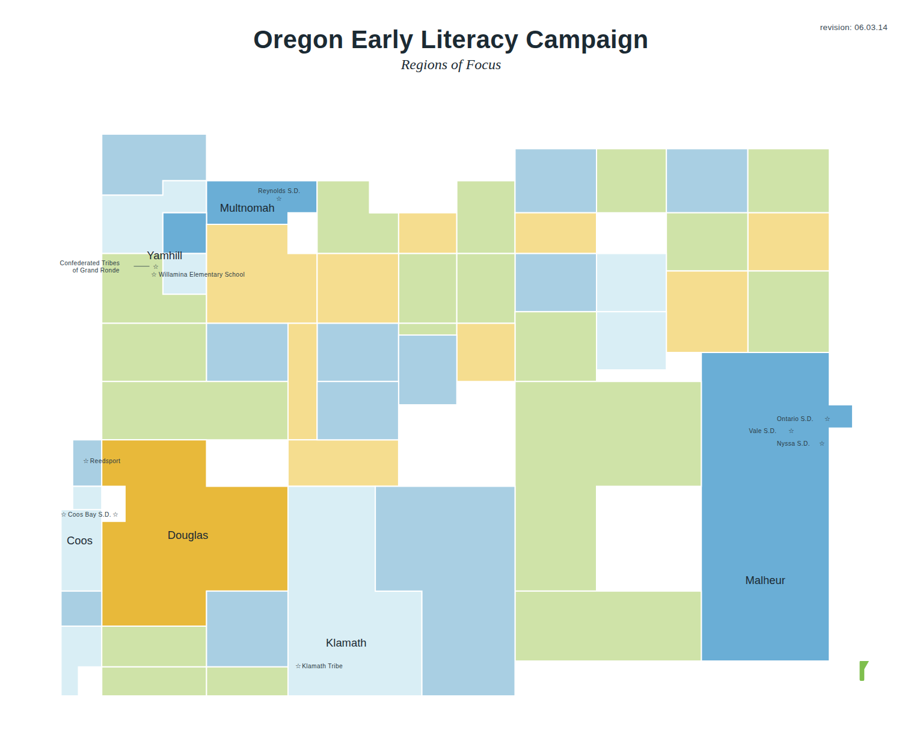revision: 06.03.14
Oregon Early Literacy Campaign
Regions of Focus
Map of Oregon counties showing regions of focus
Multnomah Yamhill Coos Douglas Klamath Malheur Reynolds S.D. ☆ Confederated Tribes of Grand Ronde ☆ ☆ Willamina Elementary School ☆ Reedsport ☆ Coos Bay S.D. ☆ ☆ Klamath Tribe Ontario S.D. ☆ Vale S.D. ☆ Nyssa S.D. ☆